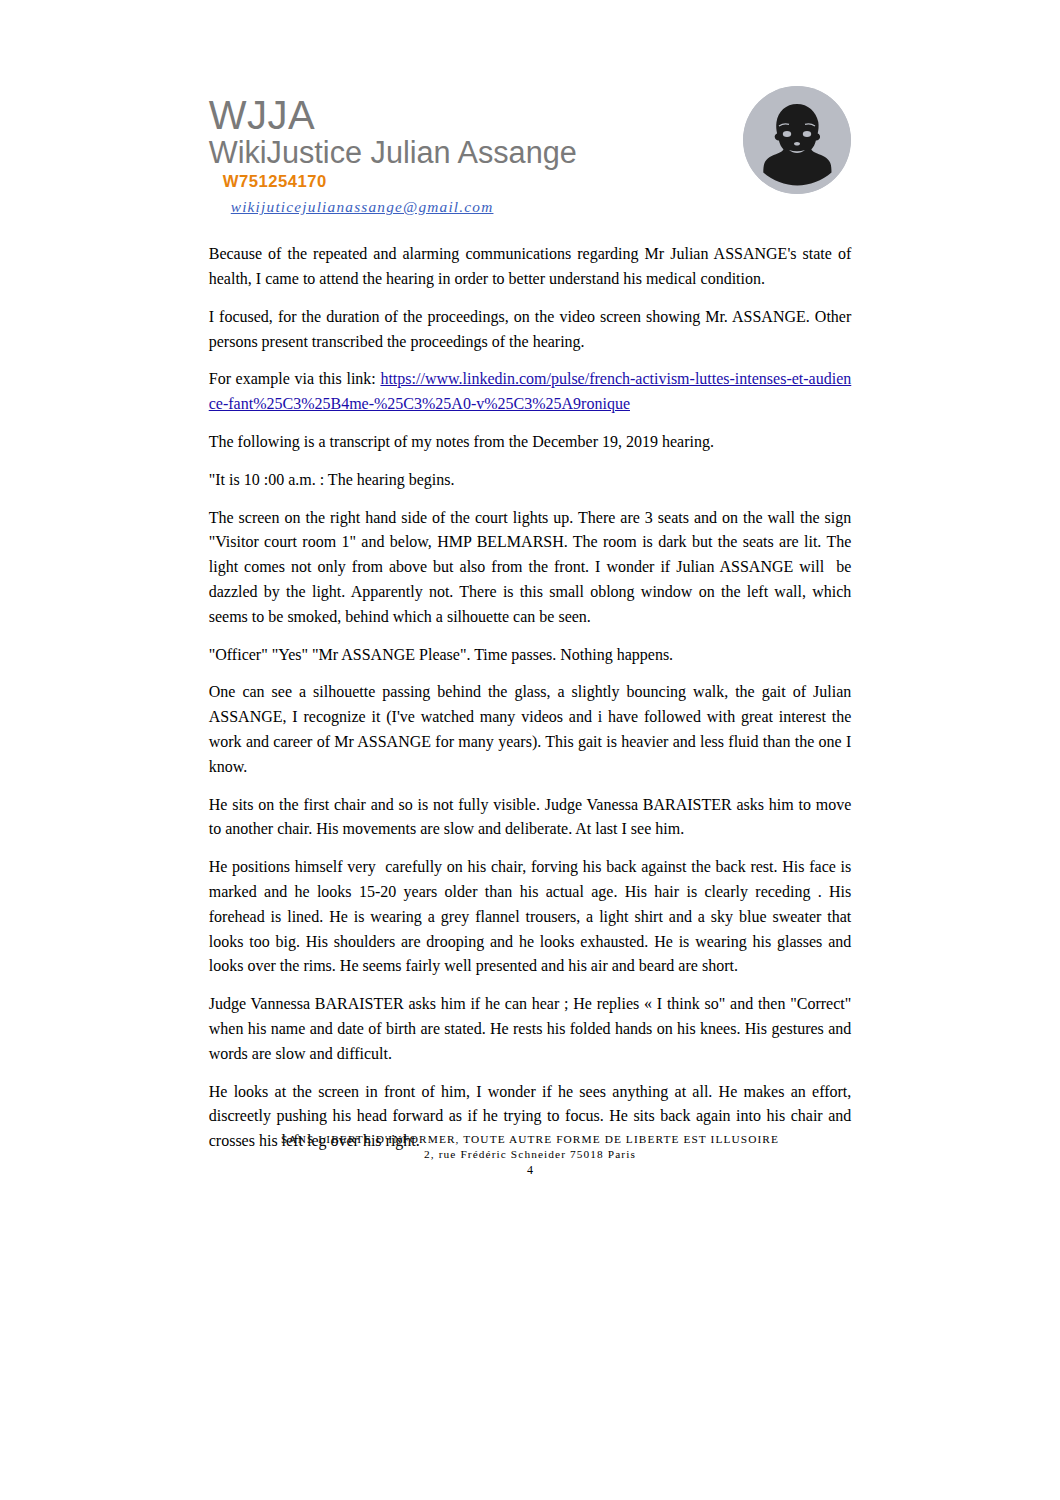WJJA
WikiJustice Julian Assange
W751254170
wikijuticejulianassange@gmail.com
Because of the repeated and alarming communications regarding Mr Julian ASSANGE's state of health, I came to attend the hearing in order to better understand his medical condition.
I focused, for the duration of the proceedings, on the video screen showing Mr. ASSANGE. Other persons present transcribed the proceedings of the hearing.
For example via this link: https://www.linkedin.com/pulse/french-activism-luttes-intenses-et-audience-fant%25C3%25B4me-%25C3%25A0-v%25C3%25A9ronique
The following is a transcript of my notes from the December 19, 2019 hearing.
"It is 10 :00 a.m. : The hearing begins.
The screen on the right hand side of the court lights up. There are 3 seats and on the wall the sign "Visitor court room 1" and below, HMP BELMARSH. The room is dark but the seats are lit. The light comes not only from above but also from the front. I wonder if Julian ASSANGE will be dazzled by the light. Apparently not. There is this small oblong window on the left wall, which seems to be smoked, behind which a silhouette can be seen.
"Officer" "Yes" "Mr ASSANGE Please". Time passes. Nothing happens.
One can see a silhouette passing behind the glass, a slightly bouncing walk, the gait of Julian ASSANGE, I recognize it (I've watched many videos and i have followed with great interest the work and career of Mr ASSANGE for many years). This gait is heavier and less fluid than the one I know.
He sits on the first chair and so is not fully visible. Judge Vanessa BARAISTER asks him to move to another chair. His movements are slow and deliberate. At last I see him.
He positions himself very carefully on his chair, forving his back against the back rest. His face is marked and he looks 15-20 years older than his actual age. His hair is clearly receding . His forehead is lined. He is wearing a grey flannel trousers, a light shirt and a sky blue sweater that looks too big. His shoulders are drooping and he looks exhausted. He is wearing his glasses and looks over the rims. He seems fairly well presented and his air and beard are short.
Judge Vannessa BARAISTER asks him if he can hear ; He replies « I think so" and then "Correct" when his name and date of birth are stated. He rests his folded hands on his knees. His gestures and words are slow and difficult.
He looks at the screen in front of him, I wonder if he sees anything at all. He makes an effort, discreetly pushing his head forward as if he trying to focus. He sits back again into his chair and crosses his left leg over his right.
SANS LIBERTE D'INFORMER, TOUTE AUTRE FORME DE LIBERTE EST ILLUSOIRE
2, rue Frédéric Schneider 75018 Paris
4